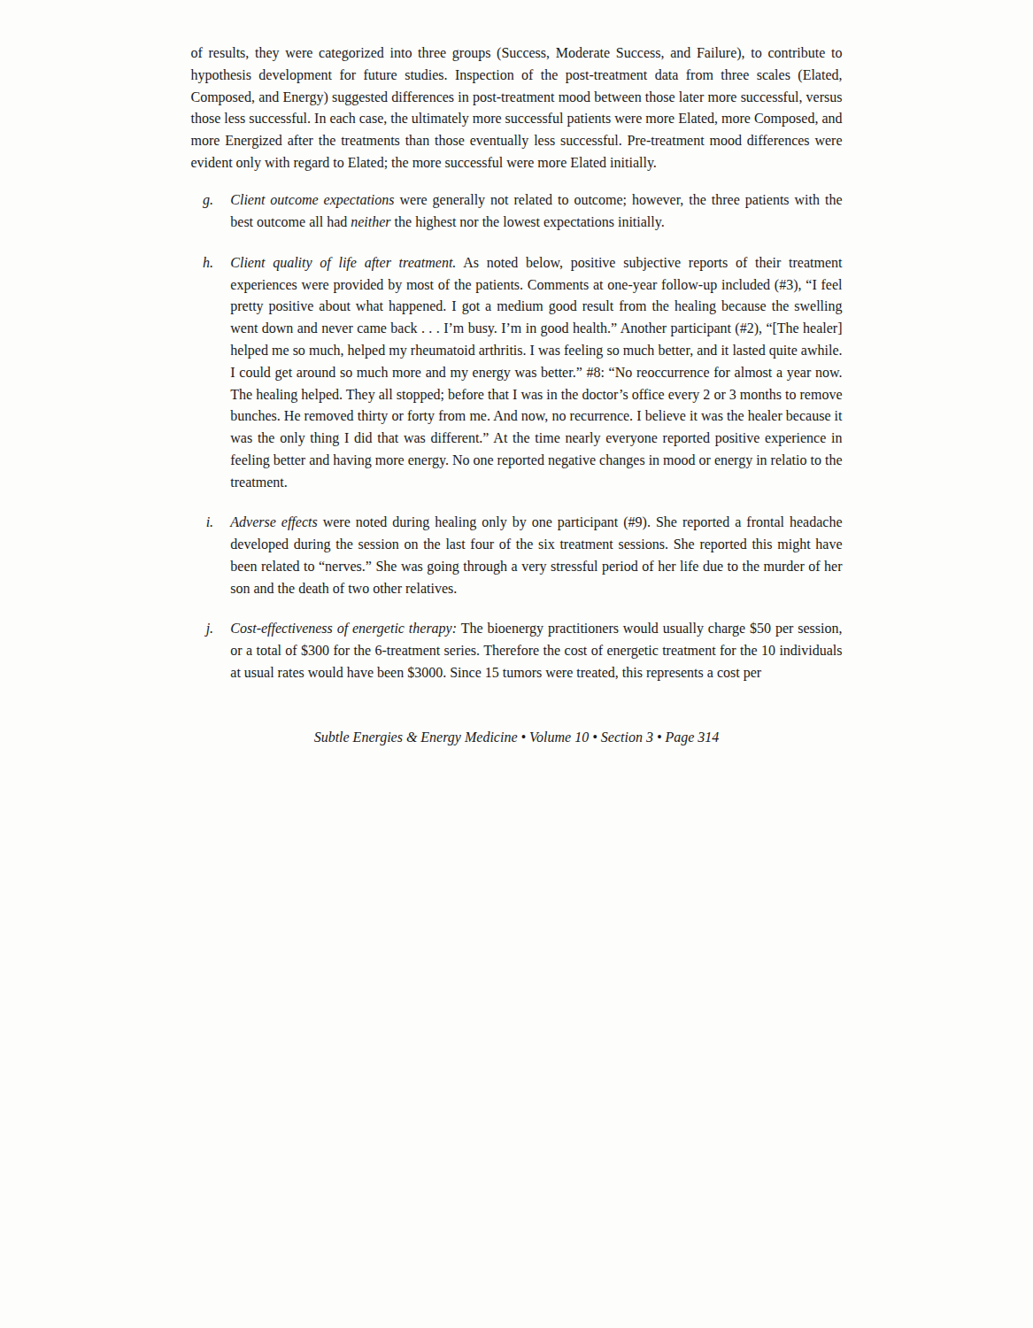of results, they were categorized into three groups (Success, Moderate Success, and Failure), to contribute to hypothesis development for future studies. Inspection of the post-treatment data from three scales (Elated, Composed, and Energy) suggested differences in post-treatment mood between those later more successful, versus those less successful. In each case, the ultimately more successful patients were more Elated, more Composed, and more Energized after the treatments than those eventually less successful. Pre-treatment mood differences were evident only with regard to Elated; the more successful were more Elated initially.
g.
Client outcome expectations were generally not related to outcome; however, the three patients with the best outcome all had neither the highest nor the lowest expectations initially.
h.
Client quality of life after treatment. As noted below, positive subjective reports of their treatment experiences were provided by most of the patients. Comments at one-year follow-up included (#3), “I feel pretty positive about what happened. I got a medium good result from the healing because the swelling went down and never came back . . . I’m busy. I’m in good health.” Another participant (#2), “[The healer] helped me so much, helped my rheumatoid arthritis. I was feeling so much better, and it lasted quite awhile. I could get around so much more and my energy was better.” #8: “No reoccurrence for almost a year now. The healing helped. They all stopped; before that I was in the doctor’s office every 2 or 3 months to remove bunches. He removed thirty or forty from me. And now, no recurrence. I believe it was the healer because it was the only thing I did that was different.” At the time nearly everyone reported positive experience in feeling better and having more energy. No one reported negative changes in mood or energy in relatio to the treatment.
i.
Adverse effects were noted during healing only by one participant (#9). She reported a frontal headache developed during the session on the last four of the six treatment sessions. She reported this might have been related to “nerves.” She was going through a very stressful period of her life due to the murder of her son and the death of two other relatives.
j.
Cost-effectiveness of energetic therapy: The bioenergy practitioners would usually charge $50 per session, or a total of $300 for the 6-treatment series. Therefore the cost of energetic treatment for the 10 individuals at usual rates would have been $3000. Since 15 tumors were treated, this represents a cost per
Subtle Energies & Energy Medicine • Volume 10 • Section 3 • Page 314